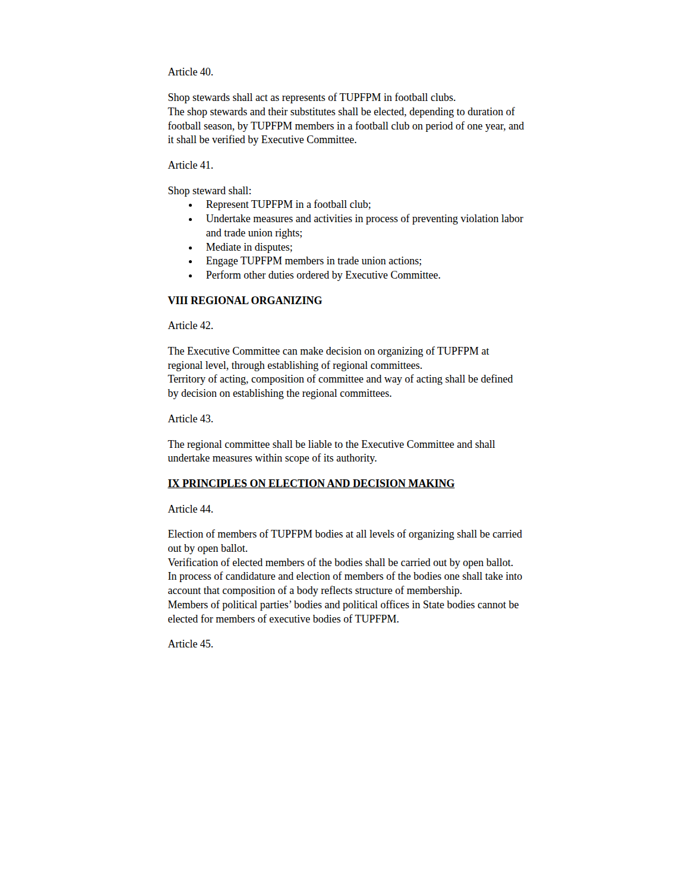Article 40.
Shop stewards shall act as represents of TUPFPM in football clubs.
The shop stewards and their substitutes shall be elected, depending to duration of football season, by TUPFPM members in a football club on period of one year, and it shall be verified by Executive Committee.
Article 41.
Shop steward shall:
Represent TUPFPM in a football club;
Undertake measures and activities in process of preventing violation labor and trade union rights;
Mediate in disputes;
Engage TUPFPM members in trade union actions;
Perform other duties ordered by Executive Committee.
VIII REGIONAL ORGANIZING
Article 42.
The Executive Committee can make decision on organizing of TUPFPM at regional level, through establishing of regional committees.
Territory of acting, composition of committee and way of acting shall be defined by decision on establishing the regional committees.
Article 43.
The regional committee shall be liable to the Executive Committee and shall undertake measures within scope of its authority.
IX PRINCIPLES ON ELECTION AND DECISION MAKING
Article 44.
Election of members of TUPFPM bodies at all levels of organizing shall be carried out by open ballot.
Verification of elected members of the bodies shall be carried out by open ballot.
In process of candidature and election of members of the bodies one shall take into account that composition of a body reflects structure of membership.
Members of political parties’ bodies and political offices in State bodies cannot be elected for members of executive bodies of TUPFPM.
Article 45.